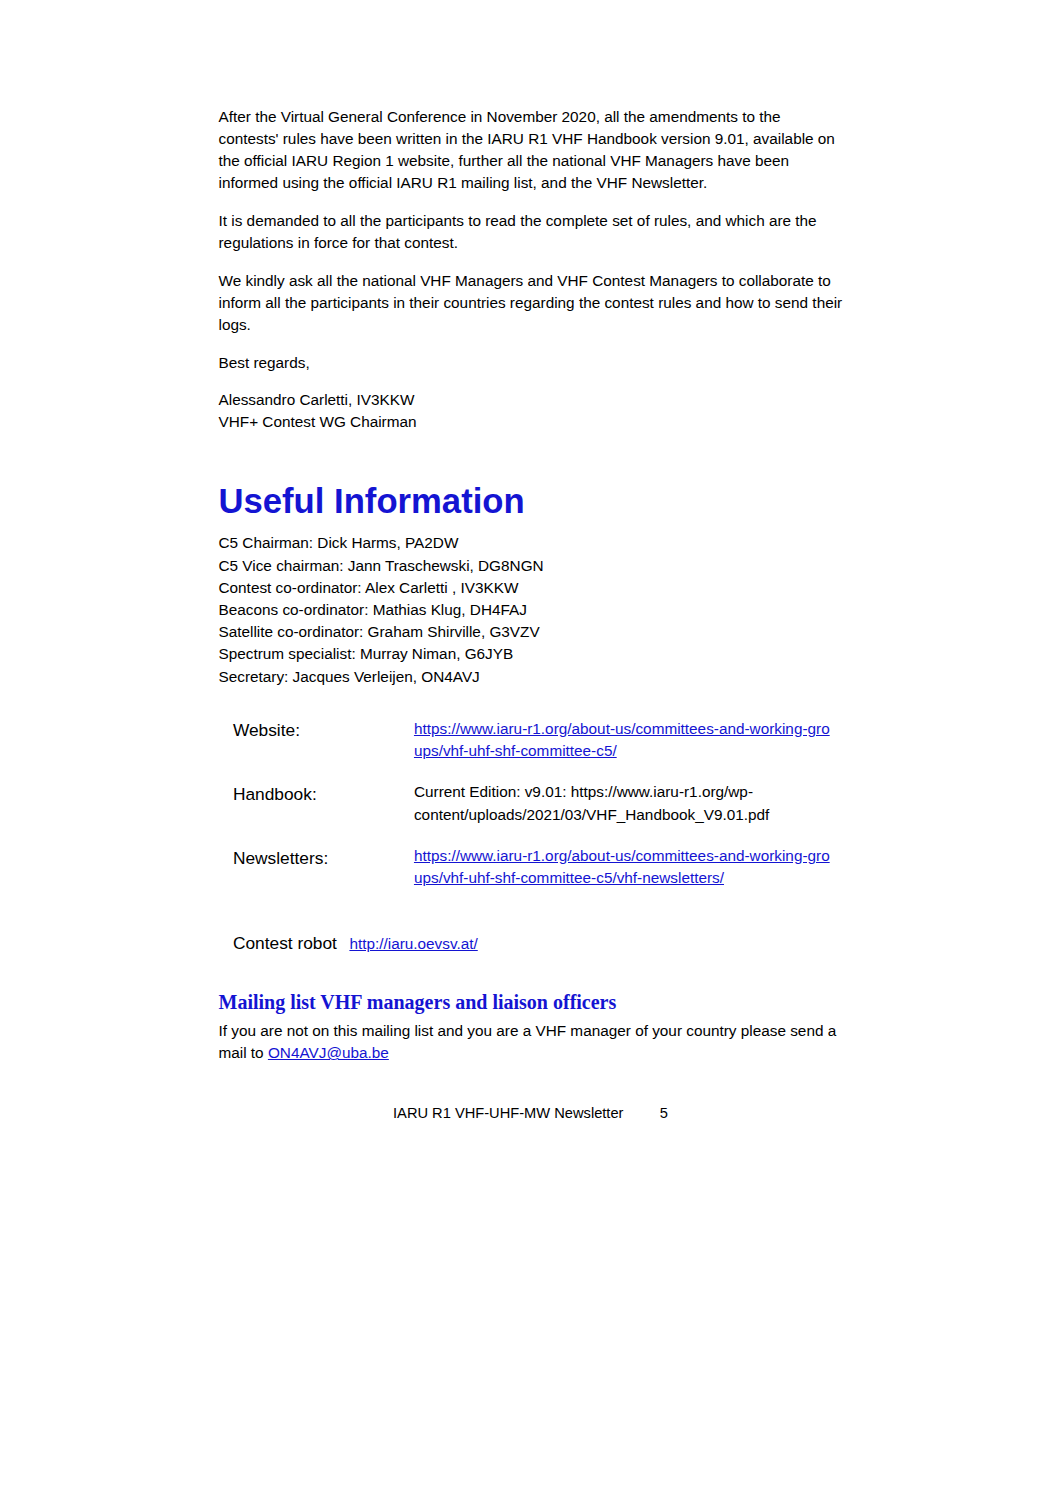After the Virtual General Conference in November 2020, all the amendments to the contests' rules have been written in the IARU R1 VHF Handbook version 9.01, available on the official IARU Region 1 website, further all the national VHF Managers have been informed using the official IARU R1 mailing list, and the VHF Newsletter.
It is demanded to all the participants to read the complete set of rules, and which are the regulations in force for that contest.
We kindly ask all the national VHF Managers and VHF Contest Managers to collaborate to inform all the participants in their countries regarding the contest rules and how to send their logs.
Best regards,
Alessandro Carletti, IV3KKW
VHF+ Contest WG Chairman
Useful Information
C5 Chairman: Dick Harms, PA2DW
C5 Vice chairman: Jann Traschewski, DG8NGN
Contest co-ordinator: Alex Carletti , IV3KKW
Beacons co-ordinator: Mathias Klug, DH4FAJ
Satellite co-ordinator: Graham Shirville, G3VZV
Spectrum specialist: Murray Niman, G6JYB
Secretary: Jacques Verleijen, ON4AVJ
| Website: | https://www.iaru-r1.org/about-us/committees-and-working-groups/vhf-uhf-shf-committee-c5/ |
| Handbook: | Current Edition: v9.01: https://www.iaru-r1.org/wp-content/uploads/2021/03/VHF_Handbook_V9.01.pdf |
| Newsletters: | https://www.iaru-r1.org/about-us/committees-and-working-groups/vhf-uhf-shf-committee-c5/vhf-newsletters/ |
Contest robot http://iaru.oevsv.at/
Mailing list VHF managers and liaison officers
If you are not on this mailing list and you are a VHF manager of your country please send a mail to ON4AVJ@uba.be
IARU R1 VHF-UHF-MW Newsletter 5